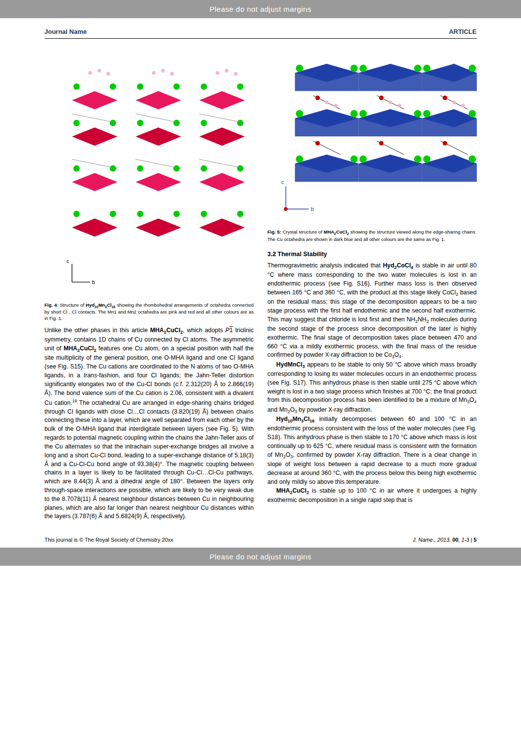Please do not adjust margins
Journal Name
ARTICLE
Fig. 4: Structure of Hyd10Mn3Cl16 showing the rhombohedral arrangements of octahedra connected by short Cl…Cl contacts. The Mn1 and Mn2 octahedra are pink and red and all other colours are as in Fig. 1.
Unlike the other phases in this article MHA2CuCl2, which adopts P 1 triclinic symmetry, contains 1D chains of Cu connected by Cl atoms. The asymmetric unit of MHA2CuCl2 features one Cu atom, on a special position with half the site multiplicity of the general position, one O-MHA ligand and one Cl ligand (see Fig. S15). The Cu cations are coordinated to the N atoms of two O-MHA ligands, in a trans-fashion, and four Cl ligands; the Jahn-Teller distortion significantly elongates two of the Cu-Cl bonds (c.f. 2.312(20) Å to 2.866(19) Å). The bond valence sum of the Cu cation is 2.06, consistent with a divalent Cu cation.19 The octahedral Cu are arranged in edge-sharing chains bridged through Cl ligands with close Cl…Cl contacts (3.820(19) Å) between chains connecting these into a layer, which are well separated from each other by the bulk of the O-MHA ligand that interdigitate between layers (see Fig. 5). With regards to potential magnetic coupling within the chains the Jahn-Teller axis of the Cu alternates so that the intrachain super-exchange bridges all involve a long and a short Cu-Cl bond, leading to a super-exchange distance of 5.18(3) Å and a Cu-Cl-Cu bond angle of 93.38(4)°. The magnetic coupling between chains in a layer is likely to be facilitated through Cu-Cl…Cl-Cu pathways, which are 8.44(3) Å and a dihedral angle of 180°. Between the layers only through-space interactions are possible, which are likely to be very weak due to the 8.7078(11) Å nearest neighbour distances between Cu in neighbouring planes, which are also far longer than nearest neighbour Cu distances within the layers (3.787(6) Å and 5.6824(9) Å, respectively).
Fig. 5: Crystal structure of MHA2CuCl2 showing the structure viewed along the edge-sharing chains. The Cu octahedra are shown in dark blue and all other colours are the same as Fig. 1.
3.2 Thermal Stability
Thermogravimetric analysis indicated that Hyd2CoCl4 is stable in air until 80 °C where mass corresponding to the two water molecules is lost in an endothermic process (see Fig. S16). Further mass loss is then observed between 165 °C and 360 °C, with the product at this stage likely CoCl2 based on the residual mass; this stage of the decomposition appears to be a two stage process with the first half endothermic and the second half exothermic. This may suggest that chloride is lost first and then NH2NH2 molecules during the second stage of the process since decomposition of the later is highly exothermic. The final stage of decomposition takes place between 470 and 660 °C via a mildly exothermic process, with the final mass of the residue confirmed by powder X-ray diffraction to be Co3O4.
HydMnCl3 appears to be stable to only 50 °C above which mass broadly corresponding to losing its water molecules occurs in an endothermic process (see Fig. S17). This anhydrous phase is then stable until 275 °C above which weight is lost in a two stage process which finishes at 700 °C; the final product from this decomposition process has been identified to be a mixture of Mn3O4 and Mn2O3 by powder X-ray diffraction.
Hyd10Mn3Cl16 initially decomposes between 60 and 100 °C in an endothermic process consistent with the loss of the water molecules (see Fig. S18). This anhydrous phase is then stable to 170 °C above which mass is lost continually up to 625 °C, where residual mass is consistent with the formation of Mn2O3, confirmed by powder X-ray diffraction. There is a clear change in slope of weight loss between a rapid decrease to a much more gradual decrease at around 360 °C, with the process below this being high exothermic and only mildly so above this temperature.
MHA2CuCl2 is stable up to 100 °C in air where it undergoes a highly exothermic decomposition in a single rapid step that is
This journal is © The Royal Society of Chemistry 20xx
J. Name., 2013, 00, 1-3 | 5
Please do not adjust margins